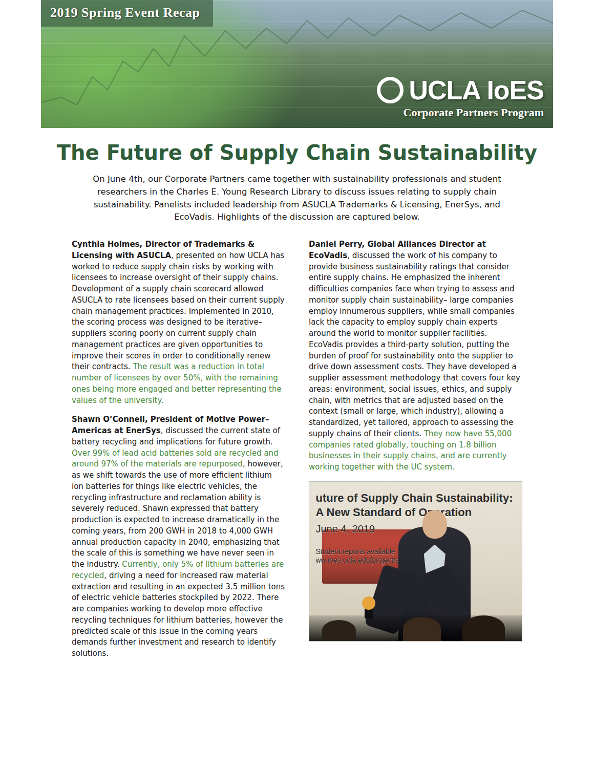2019 Spring Event Recap
UCLA IoES
Corporate Partners Program
The Future of Supply Chain Sustainability
On June 4th, our Corporate Partners came together with sustainability professionals and student researchers in the Charles E. Young Research Library to discuss issues relating to supply chain sustainability. Panelists included leadership from ASUCLA Trademarks & Licensing, EnerSys, and EcoVadis. Highlights of the discussion are captured below.
Cynthia Holmes, Director of Trademarks & Licensing with ASUCLA, presented on how UCLA has worked to reduce supply chain risks by working with licensees to increase oversight of their supply chains. Development of a supply chain scorecard allowed ASUCLA to rate licensees based on their current supply chain management practices. Implemented in 2010, the scoring process was designed to be iterative–suppliers scoring poorly on current supply chain management practices are given opportunities to improve their scores in order to conditionally renew their contracts. The result was a reduction in total number of licensees by over 50%, with the remaining ones being more engaged and better representing the values of the university.
Shawn O’Connell, President of Motive Power–Americas at EnerSys, discussed the current state of battery recycling and implications for future growth. Over 99% of lead acid batteries sold are recycled and around 97% of the materials are repurposed, however, as we shift towards the use of more efficient lithium ion batteries for things like electric vehicles, the recycling infrastructure and reclamation ability is severely reduced. Shawn expressed that battery production is expected to increase dramatically in the coming years, from 200 GWH in 2018 to 4,000 GWH annual production capacity in 2040, emphasizing that the scale of this is something we have never seen in the industry. Currently, only 5% of lithium batteries are recycled, driving a need for increased raw material extraction and resulting in an expected 3.5 million tons of electric vehicle batteries stockpiled by 2022. There are companies working to develop more effective recycling techniques for lithium batteries, however the predicted scale of this issue in the coming years demands further investment and research to identify solutions.
Daniel Perry, Global Alliances Director at EcoVadis, discussed the work of his company to provide business sustainability ratings that consider entire supply chains. He emphasized the inherent difficulties companies face when trying to assess and monitor supply chain sustainability– large companies employ innumerous suppliers, while small companies lack the capacity to employ supply chain experts around the world to monitor supplier facilities. EcoVadis provides a third-party solution, putting the burden of proof for sustainability onto the supplier to drive down assessment costs. They have developed a supplier assessment methodology that covers four key areas: environment, social issues, ethics, and supply chain, with metrics that are adjusted based on the context (small or large, which industry), allowing a standardized, yet tailored, approach to assessing the supply chains of their clients. They now have 55,000 companies rated globally, touching on 1.8 billion businesses in their supply chains, and are currently working together with the UC system.
uture of Supply Chain Sustainability:
A New Standard of Operation
June 4, 2019
Student reports available
ww.ioes.ucla.edu/project/supply